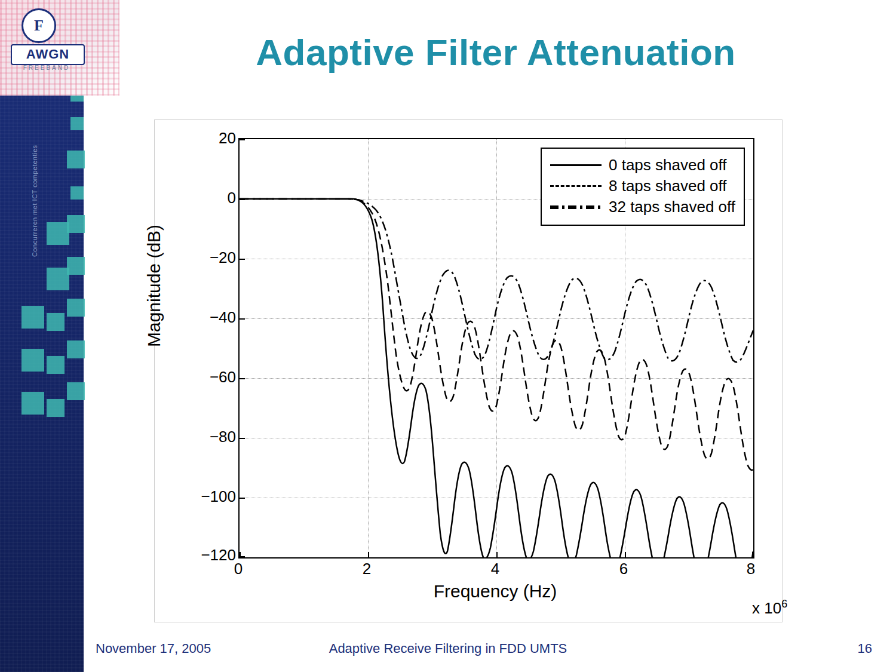Concurreren met ICT competenties
F
AWGN
FREEBAND
Adaptive Filter Attenuation
0 taps shaved off
8 taps shaved off
32 taps shaved off
0 2 4 6 8
20 0 −20 −40 −60 −80 −100 −120
Frequency (Hz)
x 106
Magnitude (dB)
November 17, 2005
Adaptive Receive Filtering in FDD UMTS
16